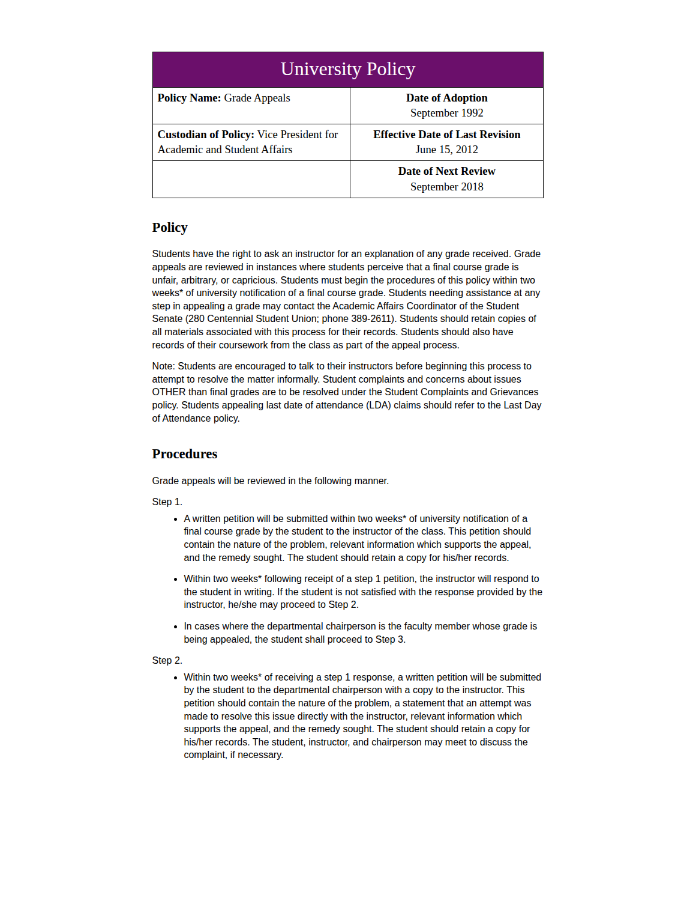University Policy
| Policy Name: Grade Appeals | Date of Adoption September 1992 |
| Custodian of Policy: Vice President for Academic and Student Affairs | Effective Date of Last Revision June 15, 2012 |
| | Date of Next Review September 2018 |
Policy
Students have the right to ask an instructor for an explanation of any grade received. Grade appeals are reviewed in instances where students perceive that a final course grade is unfair, arbitrary, or capricious. Students must begin the procedures of this policy within two weeks* of university notification of a final course grade. Students needing assistance at any step in appealing a grade may contact the Academic Affairs Coordinator of the Student Senate (280 Centennial Student Union; phone 389-2611). Students should retain copies of all materials associated with this process for their records. Students should also have records of their coursework from the class as part of the appeal process.
Note: Students are encouraged to talk to their instructors before beginning this process to attempt to resolve the matter informally. Student complaints and concerns about issues OTHER than final grades are to be resolved under the Student Complaints and Grievances policy. Students appealing last date of attendance (LDA) claims should refer to the Last Day of Attendance policy.
Procedures
Grade appeals will be reviewed in the following manner.
Step 1.
A written petition will be submitted within two weeks* of university notification of a final course grade by the student to the instructor of the class. This petition should contain the nature of the problem, relevant information which supports the appeal, and the remedy sought. The student should retain a copy for his/her records.
Within two weeks* following receipt of a step 1 petition, the instructor will respond to the student in writing. If the student is not satisfied with the response provided by the instructor, he/she may proceed to Step 2.
In cases where the departmental chairperson is the faculty member whose grade is being appealed, the student shall proceed to Step 3.
Step 2.
Within two weeks* of receiving a step 1 response, a written petition will be submitted by the student to the departmental chairperson with a copy to the instructor. This petition should contain the nature of the problem, a statement that an attempt was made to resolve this issue directly with the instructor, relevant information which supports the appeal, and the remedy sought. The student should retain a copy for his/her records. The student, instructor, and chairperson may meet to discuss the complaint, if necessary.